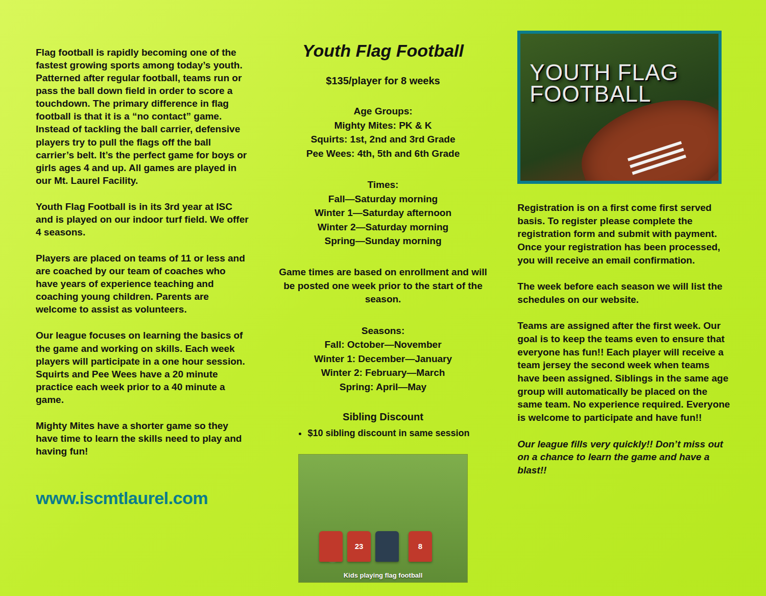Flag football is rapidly becoming one of the fastest growing sports among today’s youth. Patterned after regular football, teams run or pass the ball down field in order to score a touchdown. The primary difference in flag football is that it is a “no contact” game. Instead of tackling the ball carrier, defensive players try to pull the flags off the ball carrier’s belt. It’s the perfect game for boys or girls ages 4 and up. All games are played in our Mt. Laurel Facility.
Youth Flag Football is in its 3rd year at ISC and is played on our indoor turf field. We offer 4 seasons.
Players are placed on teams of 11 or less and are coached by our team of coaches who have years of experience teaching and coaching young children. Parents are welcome to assist as volunteers.
Our league focuses on learning the basics of the game and working on skills. Each week players will participate in a one hour session. Squirts and Pee Wees have a 20 minute practice each week prior to a 40 minute a game.
Mighty Mites have a shorter game so they have time to learn the skills need to play and having fun!
www.iscmtlaurel.com
Youth Flag Football
$135/player for 8 weeks
Age Groups: Mighty Mites: PK & K
Squirts: 1st, 2nd and 3rd Grade
Pee Wees: 4th, 5th and 6th Grade
Times: Fall—Saturday morning
Winter 1—Saturday afternoon
Winter 2—Saturday morning
Spring—Sunday morning
Game times are based on enrollment and will be posted one week prior to the start of the season.
Seasons: Fall: October—November
Winter 1: December—January
Winter 2: February—March
Spring: April—May
Sibling Discount
$10 sibling discount in same session
23
8
Kids playing flag football
YOUTH FLAG
FOOTBALL
Registration is on a first come first served basis. To register please complete the registration form and submit with payment. Once your registration has been processed, you will receive an email confirmation.
The week before each season we will list the schedules on our website.
Teams are assigned after the first week. Our goal is to keep the teams even to ensure that everyone has fun!! Each player will receive a team jersey the second week when teams have been assigned. Siblings in the same age group will automatically be placed on the same team. No experience required. Everyone is welcome to participate and have fun!!
Our league fills very quickly!! Don’t miss out on a chance to learn the game and have a blast!!